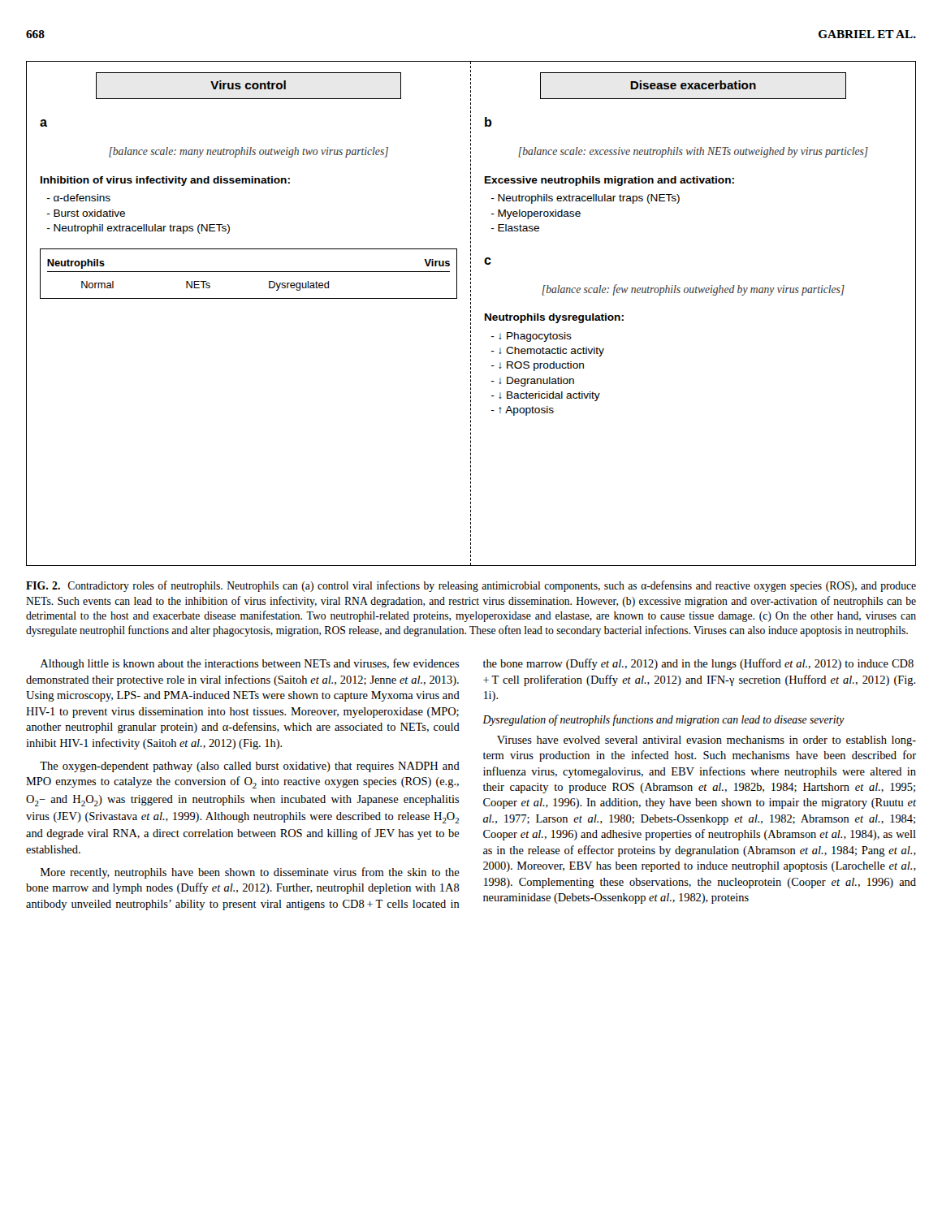668 GABRIEL ET AL.
Virus control
a
[balance scale: many neutrophils outweigh two virus particles]
Inhibition of virus infectivity and dissemination:
α-defensins
Burst oxidative
Neutrophil extracellular traps (NETs)
Neutrophils Virus
Normal
NETs
Dysregulated
Disease exacerbation
b
[balance scale: excessive neutrophils with NETs outweighed by virus particles]
Excessive neutrophils migration and activation:
Neutrophils extracellular traps (NETs)
Myeloperoxidase
Elastase
c
[balance scale: few neutrophils outweighed by many virus particles]
Neutrophils dysregulation:
↓ Phagocytosis
↓ Chemotactic activity
↓ ROS production
↓ Degranulation
↓ Bactericidal activity
↑ Apoptosis
FIG. 2. Contradictory roles of neutrophils. Neutrophils can (a) control viral infections by releasing antimicrobial components, such as α-defensins and reactive oxygen species (ROS), and produce NETs. Such events can lead to the inhibition of virus infectivity, viral RNA degradation, and restrict virus dissemination. However, (b) excessive migration and over-activation of neutrophils can be detrimental to the host and exacerbate disease manifestation. Two neutrophil-related proteins, myeloperoxidase and elastase, are known to cause tissue damage. (c) On the other hand, viruses can dysregulate neutrophil functions and alter phagocytosis, migration, ROS release, and degranulation. These often lead to secondary bacterial infections. Viruses can also induce apoptosis in neutrophils.
Although little is known about the interactions between NETs and viruses, few evidences demonstrated their protective role in viral infections (Saitoh et al., 2012; Jenne et al., 2013). Using microscopy, LPS- and PMA-induced NETs were shown to capture Myxoma virus and HIV-1 to prevent virus dissemination into host tissues. Moreover, myeloperoxidase (MPO; another neutrophil granular protein) and α-defensins, which are associated to NETs, could inhibit HIV-1 infectivity (Saitoh et al., 2012) (Fig. 1h).
The oxygen-dependent pathway (also called burst oxidative) that requires NADPH and MPO enzymes to catalyze the conversion of O2 into reactive oxygen species (ROS) (e.g., O2− and H2 O2) was triggered in neutrophils when incubated with Japanese encephalitis virus (JEV) (Srivastava et al., 1999). Although neutrophils were described to release H2 O2 and degrade viral RNA, a direct correlation between ROS and killing of JEV has yet to be established.
More recently, neutrophils have been shown to disseminate virus from the skin to the bone marrow and lymph nodes (Duffy et al., 2012). Further, neutrophil depletion with 1A8 antibody unveiled neutrophils’ ability to present viral antigens to CD8 + T cells located in the bone marrow (Duffy et al., 2012) and in the lungs (Hufford et al., 2012) to induce CD8 + T cell proliferation (Duffy et al., 2012) and IFN-γ secretion (Hufford et al., 2012) (Fig. 1i).
Dysregulation of neutrophils functions and migration can lead to disease severity
Viruses have evolved several antiviral evasion mechanisms in order to establish long-term virus production in the infected host. Such mechanisms have been described for influenza virus, cytomegalovirus, and EBV infections where neutrophils were altered in their capacity to produce ROS (Abramson et al., 1982b, 1984; Hartshorn et al., 1995; Cooper et al., 1996). In addition, they have been shown to impair the migratory (Ruutu et al., 1977; Larson et al., 1980; Debets-Ossenkopp et al., 1982; Abramson et al., 1984; Cooper et al., 1996) and adhesive properties of neutrophils (Abramson et al., 1984), as well as in the release of effector proteins by degranulation (Abramson et al., 1984; Pang et al., 2000). Moreover, EBV has been reported to induce neutrophil apoptosis (Larochelle et al., 1998). Complementing these observations, the nucleoprotein (Cooper et al., 1996) and neuraminidase (Debets-Ossenkopp et al., 1982), proteins